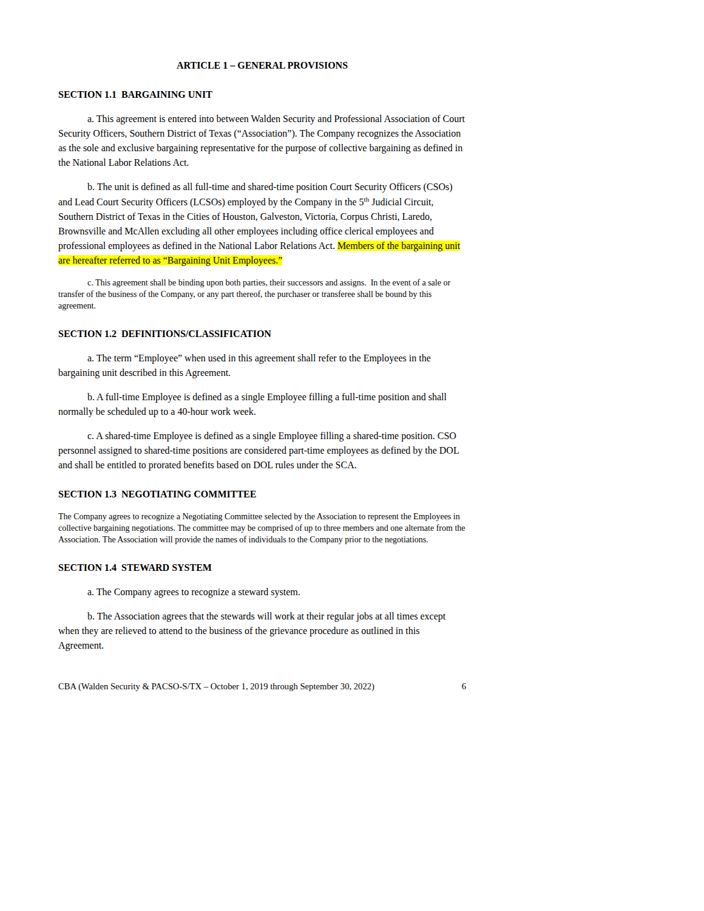ARTICLE 1 – GENERAL PROVISIONS
SECTION 1.1 BARGAINING UNIT
a. This agreement is entered into between Walden Security and Professional Association of Court Security Officers, Southern District of Texas (“Association”). The Company recognizes the Association as the sole and exclusive bargaining representative for the purpose of collective bargaining as defined in the National Labor Relations Act.
b. The unit is defined as all full-time and shared-time position Court Security Officers (CSOs) and Lead Court Security Officers (LCSOs) employed by the Company in the 5th Judicial Circuit, Southern District of Texas in the Cities of Houston, Galveston, Victoria, Corpus Christi, Laredo, Brownsville and McAllen excluding all other employees including office clerical employees and professional employees as defined in the National Labor Relations Act. Members of the bargaining unit are hereafter referred to as “Bargaining Unit Employees.”
c. This agreement shall be binding upon both parties, their successors and assigns. In the event of a sale or transfer of the business of the Company, or any part thereof, the purchaser or transferee shall be bound by this agreement.
SECTION 1.2 DEFINITIONS/CLASSIFICATION
a. The term “Employee” when used in this agreement shall refer to the Employees in the bargaining unit described in this Agreement.
b. A full-time Employee is defined as a single Employee filling a full-time position and shall normally be scheduled up to a 40-hour work week.
c. A shared-time Employee is defined as a single Employee filling a shared-time position. CSO personnel assigned to shared-time positions are considered part-time employees as defined by the DOL and shall be entitled to prorated benefits based on DOL rules under the SCA.
SECTION 1.3 NEGOTIATING COMMITTEE
The Company agrees to recognize a Negotiating Committee selected by the Association to represent the Employees in collective bargaining negotiations. The committee may be comprised of up to three members and one alternate from the Association. The Association will provide the names of individuals to the Company prior to the negotiations.
SECTION 1.4 STEWARD SYSTEM
a. The Company agrees to recognize a steward system.
b. The Association agrees that the stewards will work at their regular jobs at all times except when they are relieved to attend to the business of the grievance procedure as outlined in this Agreement.
CBA (Walden Security & PACSO-S/TX – October 1, 2019 through September 30, 2022) 6